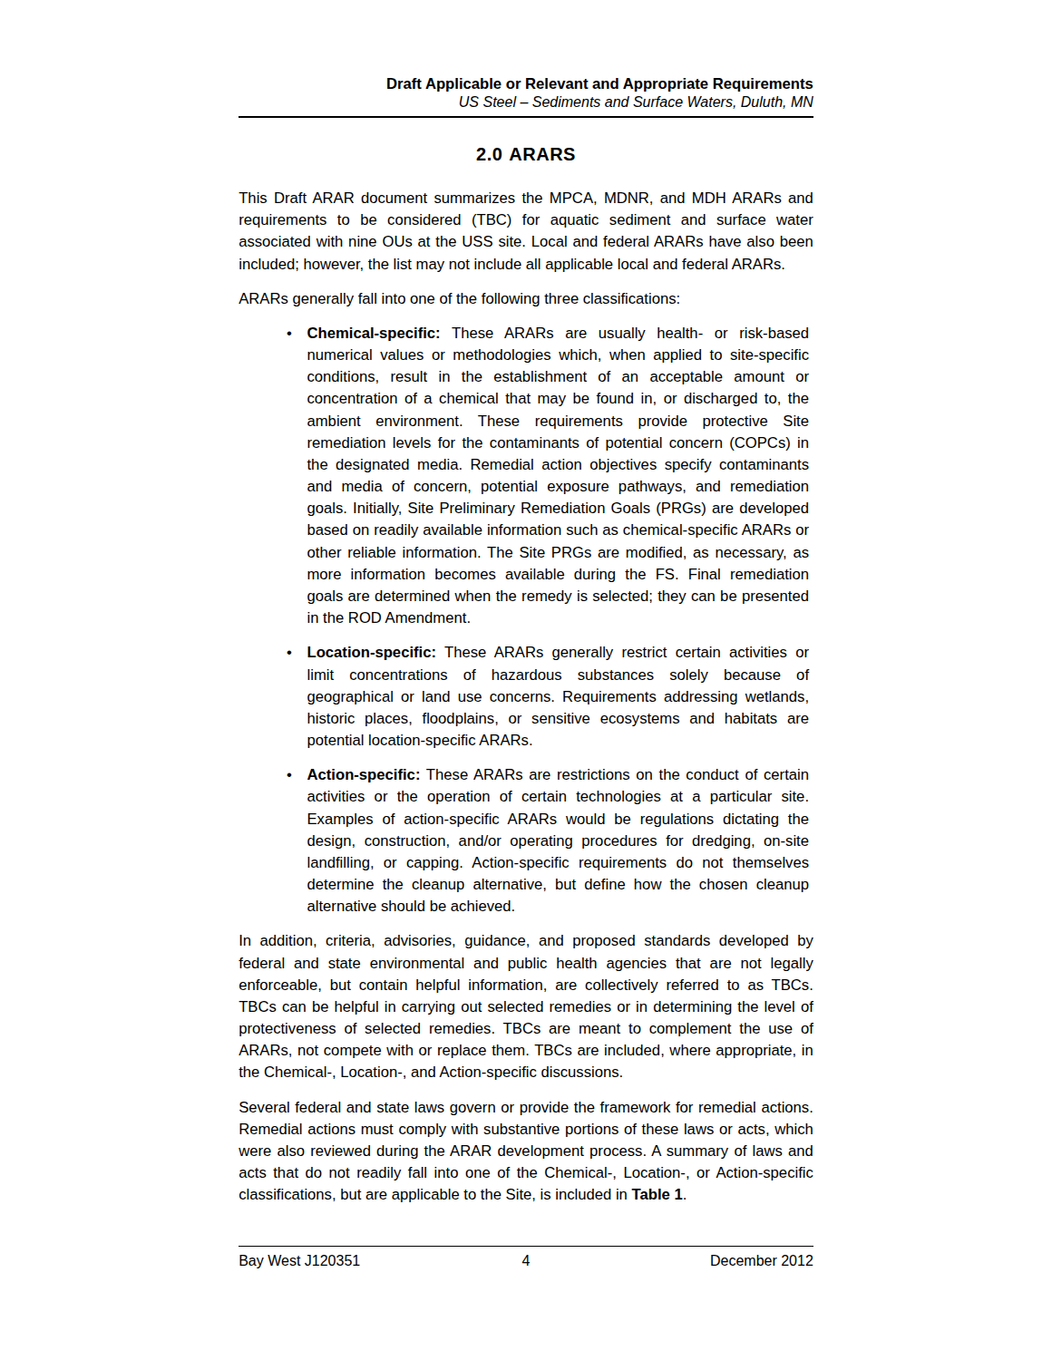Draft Applicable or Relevant and Appropriate Requirements
US Steel – Sediments and Surface Waters, Duluth, MN
2.0 ARARS
This Draft ARAR document summarizes the MPCA, MDNR, and MDH ARARs and requirements to be considered (TBC) for aquatic sediment and surface water associated with nine OUs at the USS site. Local and federal ARARs have also been included; however, the list may not include all applicable local and federal ARARs.
ARARs generally fall into one of the following three classifications:
Chemical-specific: These ARARs are usually health- or risk-based numerical values or methodologies which, when applied to site-specific conditions, result in the establishment of an acceptable amount or concentration of a chemical that may be found in, or discharged to, the ambient environment. These requirements provide protective Site remediation levels for the contaminants of potential concern (COPCs) in the designated media. Remedial action objectives specify contaminants and media of concern, potential exposure pathways, and remediation goals. Initially, Site Preliminary Remediation Goals (PRGs) are developed based on readily available information such as chemical-specific ARARs or other reliable information. The Site PRGs are modified, as necessary, as more information becomes available during the FS. Final remediation goals are determined when the remedy is selected; they can be presented in the ROD Amendment.
Location-specific: These ARARs generally restrict certain activities or limit concentrations of hazardous substances solely because of geographical or land use concerns. Requirements addressing wetlands, historic places, floodplains, or sensitive ecosystems and habitats are potential location-specific ARARs.
Action-specific: These ARARs are restrictions on the conduct of certain activities or the operation of certain technologies at a particular site. Examples of action-specific ARARs would be regulations dictating the design, construction, and/or operating procedures for dredging, on-site landfilling, or capping. Action-specific requirements do not themselves determine the cleanup alternative, but define how the chosen cleanup alternative should be achieved.
In addition, criteria, advisories, guidance, and proposed standards developed by federal and state environmental and public health agencies that are not legally enforceable, but contain helpful information, are collectively referred to as TBCs. TBCs can be helpful in carrying out selected remedies or in determining the level of protectiveness of selected remedies. TBCs are meant to complement the use of ARARs, not compete with or replace them. TBCs are included, where appropriate, in the Chemical-, Location-, and Action-specific discussions.
Several federal and state laws govern or provide the framework for remedial actions. Remedial actions must comply with substantive portions of these laws or acts, which were also reviewed during the ARAR development process. A summary of laws and acts that do not readily fall into one of the Chemical-, Location-, or Action-specific classifications, but are applicable to the Site, is included in Table 1.
Bay West J120351
4
December 2012